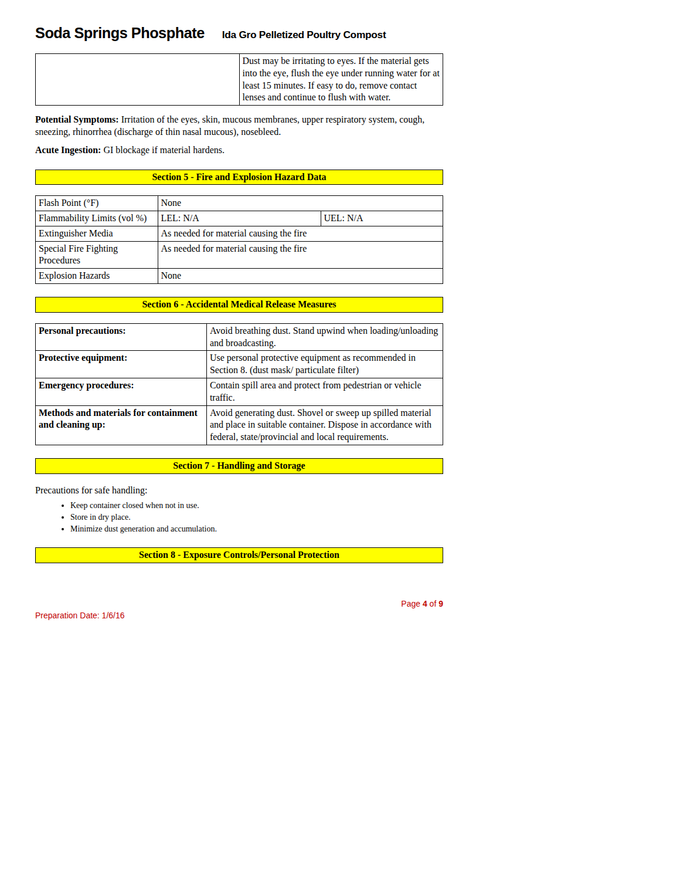Soda Springs Phosphate Ida Gro Pelletized Poultry Compost
| | Dust may be irritating to eyes. If the material gets into the eye, flush the eye under running water for at least 15 minutes. If easy to do, remove contact lenses and continue to flush with water. |
Potential Symptoms: Irritation of the eyes, skin, mucous membranes, upper respiratory system, cough, sneezing, rhinorrhea (discharge of thin nasal mucous), nosebleed.
Acute Ingestion: GI blockage if material hardens.
Section 5 - Fire and Explosion Hazard Data
| Flash Point (°F) | None |
| Flammability Limits (vol %) | LEL: N/A | UEL: N/A |
| Extinguisher Media | As needed for material causing the fire |
| Special Fire Fighting Procedures | As needed for material causing the fire |
| Explosion Hazards | None |
Section 6 - Accidental Medical Release Measures
| Personal precautions: | Avoid breathing dust. Stand upwind when loading/unloading and broadcasting. |
| Protective equipment: | Use personal protective equipment as recommended in Section 8. (dust mask/ particulate filter) |
| Emergency procedures: | Contain spill area and protect from pedestrian or vehicle traffic. |
| Methods and materials for containment and cleaning up: | Avoid generating dust. Shovel or sweep up spilled material and place in suitable container. Dispose in accordance with federal, state/provincial and local requirements. |
Section 7 - Handling and Storage
Precautions for safe handling:
Keep container closed when not in use.
Store in dry place.
Minimize dust generation and accumulation.
Section 8 - Exposure Controls/Personal Protection
Page 4 of 9
Preparation Date: 1/6/16